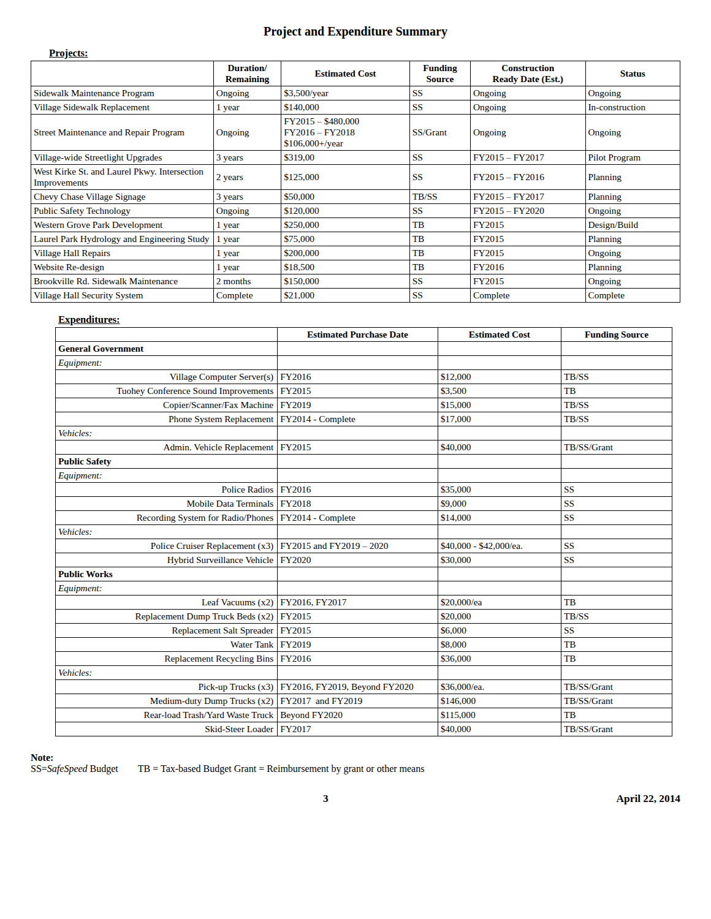Project and Expenditure Summary
Projects:
| | Duration/ Remaining | Estimated Cost | Funding Source | Construction Ready Date (Est.) | Status |
| --- | --- | --- | --- | --- | --- |
| Sidewalk Maintenance Program | Ongoing | $3,500/year | SS | Ongoing | Ongoing |
| Village Sidewalk Replacement | 1 year | $140,000 | SS | Ongoing | In-construction |
| Street Maintenance and Repair Program | Ongoing | FY2015 – $480,000 FY2016 – FY2018 $106,000+/year | SS/Grant | Ongoing | Ongoing |
| Village-wide Streetlight Upgrades | 3 years | $319,00 | SS | FY2015 – FY2017 | Pilot Program |
| West Kirke St. and Laurel Pkwy. Intersection Improvements | 2 years | $125,000 | SS | FY2015 – FY2016 | Planning |
| Chevy Chase Village Signage | 3 years | $50,000 | TB/SS | FY2015 – FY2017 | Planning |
| Public Safety Technology | Ongoing | $120,000 | SS | FY2015 – FY2020 | Ongoing |
| Western Grove Park Development | 1 year | $250,000 | TB | FY2015 | Design/Build |
| Laurel Park Hydrology and Engineering Study | 1 year | $75,000 | TB | FY2015 | Planning |
| Village Hall Repairs | 1 year | $200,000 | TB | FY2015 | Ongoing |
| Website Re-design | 1 year | $18,500 | TB | FY2016 | Planning |
| Brookville Rd. Sidewalk Maintenance | 2 months | $150,000 | SS | FY2015 | Ongoing |
| Village Hall Security System | Complete | $21,000 | SS | Complete | Complete |
Expenditures:
| | Estimated Purchase Date | Estimated Cost | Funding Source |
| --- | --- | --- | --- |
| General Government | | | |
| Equipment: | | | |
| Village Computer Server(s) | FY2016 | $12,000 | TB/SS |
| Tuohey Conference Sound Improvements | FY2015 | $3,500 | TB |
| Copier/Scanner/Fax Machine | FY2019 | $15,000 | TB/SS |
| Phone System Replacement | FY2014 - Complete | $17,000 | TB/SS |
| Vehicles: | | | |
| Admin. Vehicle Replacement | FY2015 | $40,000 | TB/SS/Grant |
| Public Safety | | | |
| Equipment: | | | |
| Police Radios | FY2016 | $35,000 | SS |
| Mobile Data Terminals | FY2018 | $9,000 | SS |
| Recording System for Radio/Phones | FY2014 - Complete | $14,000 | SS |
| Vehicles: | | | |
| Police Cruiser Replacement (x3) | FY2015 and FY2019 – 2020 | $40,000 - $42,000/ea. | SS |
| Hybrid Surveillance Vehicle | FY2020 | $30,000 | SS |
| Public Works | | | |
| Equipment: | | | |
| Leaf Vacuums (x2) | FY2016, FY2017 | $20,000/ea | TB |
| Replacement Dump Truck Beds (x2) | FY2015 | $20,000 | TB/SS |
| Replacement Salt Spreader | FY2015 | $6,000 | SS |
| Water Tank | FY2019 | $8,000 | TB |
| Replacement Recycling Bins | FY2016 | $36,000 | TB |
| Vehicles: | | | |
| Pick-up Trucks (x3) | FY2016, FY2019, Beyond FY2020 | $36,000/ea. | TB/SS/Grant |
| Medium-duty Dump Trucks (x2) | FY2017 and FY2019 | $146,000 | TB/SS/Grant |
| Rear-load Trash/Yard Waste Truck | Beyond FY2020 | $115,000 | TB |
| Skid-Steer Loader | FY2017 | $40,000 | TB/SS/Grant |
Note:
SS=SafeSpeed Budget TB = Tax-based Budget Grant = Reimbursement by grant or other means
3 April 22, 2014